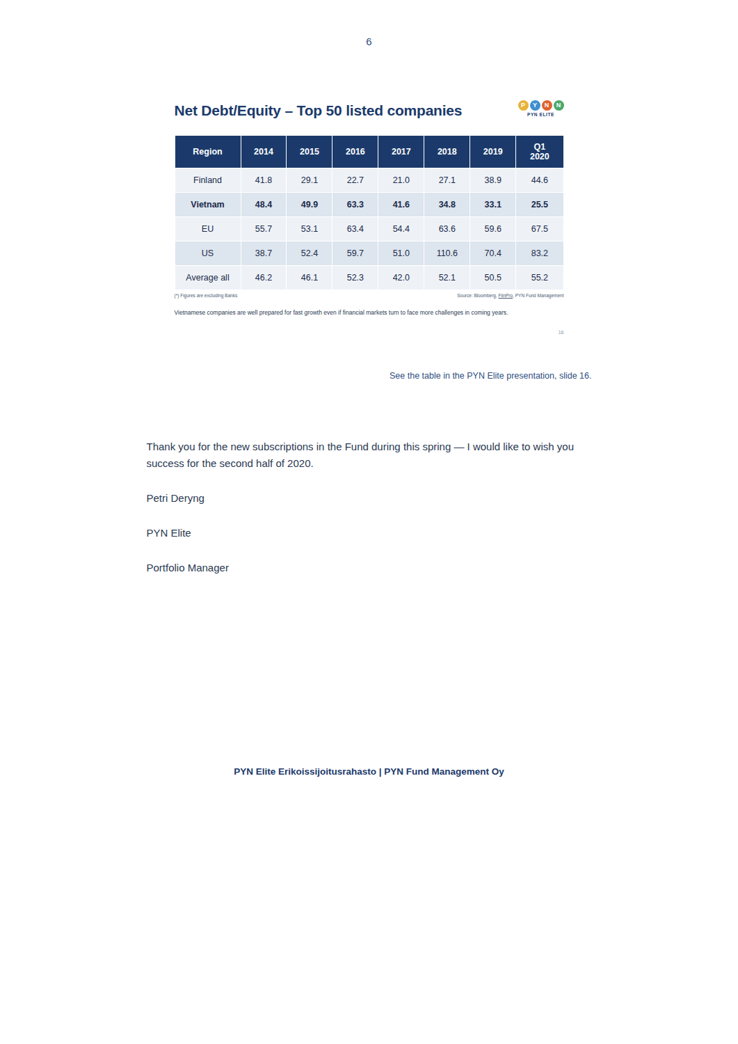6
Net Debt/Equity – Top 50 listed companies
PYNN
PYN ELITE
| Region | 2014 | 2015 | 2016 | 2017 | 2018 | 2019 | Q1 2020 |
| --- | --- | --- | --- | --- | --- | --- | --- |
| Finland | 41.8 | 29.1 | 22.7 | 21.0 | 27.1 | 38.9 | 44.6 |
| Vietnam | 48.4 | 49.9 | 63.3 | 41.6 | 34.8 | 33.1 | 25.5 |
| EU | 55.7 | 53.1 | 63.4 | 54.4 | 63.6 | 59.6 | 67.5 |
| US | 38.7 | 52.4 | 59.7 | 51.0 | 110.6 | 70.4 | 83.2 |
| Average all | 46.2 | 46.1 | 52.3 | 42.0 | 52.1 | 50.5 | 55.2 |
(*) Figures are excluding Banks Source: Bloomberg, FiinPro, PYN Fund Management
Vietnamese companies are well prepared for fast growth even if financial markets turn to face more challenges in coming years.
16
See the table in the PYN Elite presentation, slide 16.
Thank you for the new subscriptions in the Fund during this spring — I would like to wish you success for the second half of 2020.
Petri Deryng
PYN Elite
Portfolio Manager
PYN Elite Erikoissijoitusrahasto | PYN Fund Management Oy